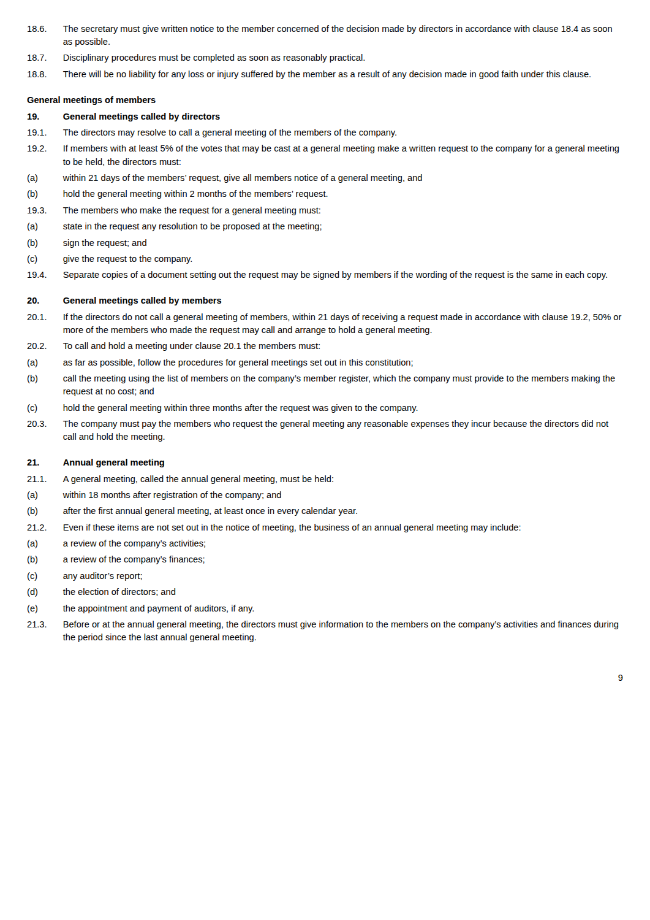18.6.
The secretary must give written notice to the member concerned of the decision made by directors in accordance with clause 18.4 as soon as possible.
18.7.
Disciplinary procedures must be completed as soon as reasonably practical.
18.8.
There will be no liability for any loss or injury suffered by the member as a result of any decision made in good faith under this clause.
General meetings of members
19.
General meetings called by directors
19.1.
The directors may resolve to call a general meeting of the members of the company.
19.2.
If members with at least 5% of the votes that may be cast at a general meeting make a written request to the company for a general meeting to be held, the directors must:
(a)
within 21 days of the members’ request, give all members notice of a general meeting, and
(b)
hold the general meeting within 2 months of the members’ request.
19.3.
The members who make the request for a general meeting must:
(a)
state in the request any resolution to be proposed at the meeting;
(b)
sign the request; and
(c)
give the request to the company.
19.4.
Separate copies of a document setting out the request may be signed by members if the wording of the request is the same in each copy.
20.
General meetings called by members
20.1.
If the directors do not call a general meeting of members, within 21 days of receiving a request made in accordance with clause 19.2, 50% or more of the members who made the request may call and arrange to hold a general meeting.
20.2.
To call and hold a meeting under clause 20.1 the members must:
(a)
as far as possible, follow the procedures for general meetings set out in this constitution;
(b)
call the meeting using the list of members on the company’s member register, which the company must provide to the members making the request at no cost; and
(c)
hold the general meeting within three months after the request was given to the company.
20.3.
The company must pay the members who request the general meeting any reasonable expenses they incur because the directors did not call and hold the meeting.
21.
Annual general meeting
21.1.
A general meeting, called the annual general meeting, must be held:
(a)
within 18 months after registration of the company; and
(b)
after the first annual general meeting, at least once in every calendar year.
21.2.
Even if these items are not set out in the notice of meeting, the business of an annual general meeting may include:
(a)
a review of the company’s activities;
(b)
a review of the company’s finances;
(c)
any auditor’s report;
(d)
the election of directors; and
(e)
the appointment and payment of auditors, if any.
21.3.
Before or at the annual general meeting, the directors must give information to the members on the company’s activities and finances during the period since the last annual general meeting.
9